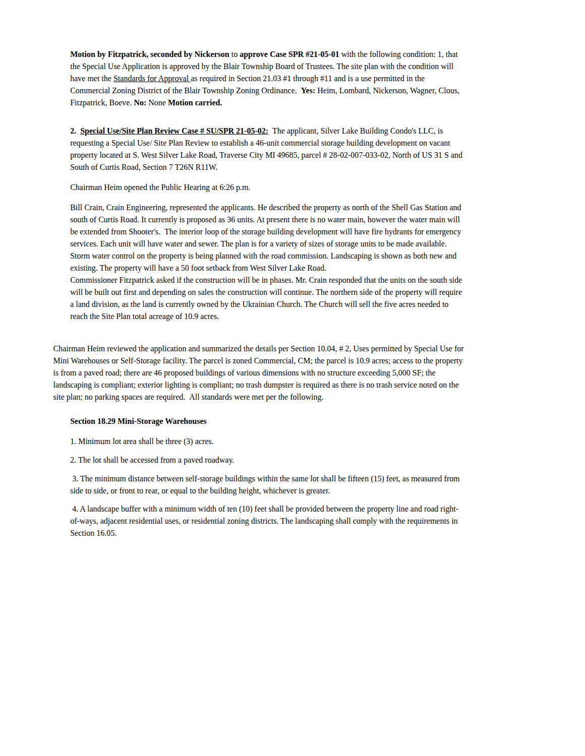Motion by Fitzpatrick, seconded by Nickerson to approve Case SPR #21-05-01 with the following condition: 1, that the Special Use Application is approved by the Blair Township Board of Trustees. The site plan with the condition will have met the Standards for Approval as required in Section 21.03 #1 through #11 and is a use permitted in the Commercial Zoning District of the Blair Township Zoning Ordinance. Yes: Heim, Lombard, Nickerson, Wagner, Clous, Fitzpatrick, Boeve. No: None Motion carried.
2. Special Use/Site Plan Review Case # SU/SPR 21-05-02: The applicant, Silver Lake Building Condo's LLC, is requesting a Special Use/ Site Plan Review to establish a 46-unit commercial storage building development on vacant property located at S. West Silver Lake Road, Traverse City MI 49685, parcel # 28-02-007-033-02, North of US 31 S and South of Curtis Road, Section 7 T26N R11W.
Chairman Heim opened the Public Hearing at 6:26 p.m.
Bill Crain, Crain Engineering, represented the applicants. He described the property as north of the Shell Gas Station and south of Curtis Road. It currently is proposed as 36 units. At present there is no water main, however the water main will be extended from Shooter's. The interior loop of the storage building development will have fire hydrants for emergency services. Each unit will have water and sewer. The plan is for a variety of sizes of storage units to be made available. Storm water control on the property is being planned with the road commission. Landscaping is shown as both new and existing. The property will have a 50 foot setback from West Silver Lake Road.
Commissioner Fitzpatrick asked if the construction will be in phases. Mr. Crain responded that the units on the south side will be built out first and depending on sales the construction will continue. The northern side of the property will require a land division, as the land is currently owned by the Ukrainian Church. The Church will sell the five acres needed to reach the Site Plan total acreage of 10.9 acres.
Chairman Heim reviewed the application and summarized the details per Section 10.04, # 2, Uses permitted by Special Use for Mini Warehouses or Self-Storage facility. The parcel is zoned Commercial, CM; the parcel is 10.9 acres; access to the property is from a paved road; there are 46 proposed buildings of various dimensions with no structure exceeding 5,000 SF; the landscaping is compliant; exterior lighting is compliant; no trash dumpster is required as there is no trash service noted on the site plan; no parking spaces are required. All standards were met per the following.
Section 18.29 Mini-Storage Warehouses
1. Minimum lot area shall be three (3) acres.
2. The lot shall be accessed from a paved roadway.
3. The minimum distance between self-storage buildings within the same lot shall be fifteen (15) feet, as measured from side to side, or front to rear, or equal to the building height, whichever is greater.
4. A landscape buffer with a minimum width of ten (10) feet shall be provided between the property line and road right-of-ways, adjacent residential uses, or residential zoning districts. The landscaping shall comply with the requirements in Section 16.05.